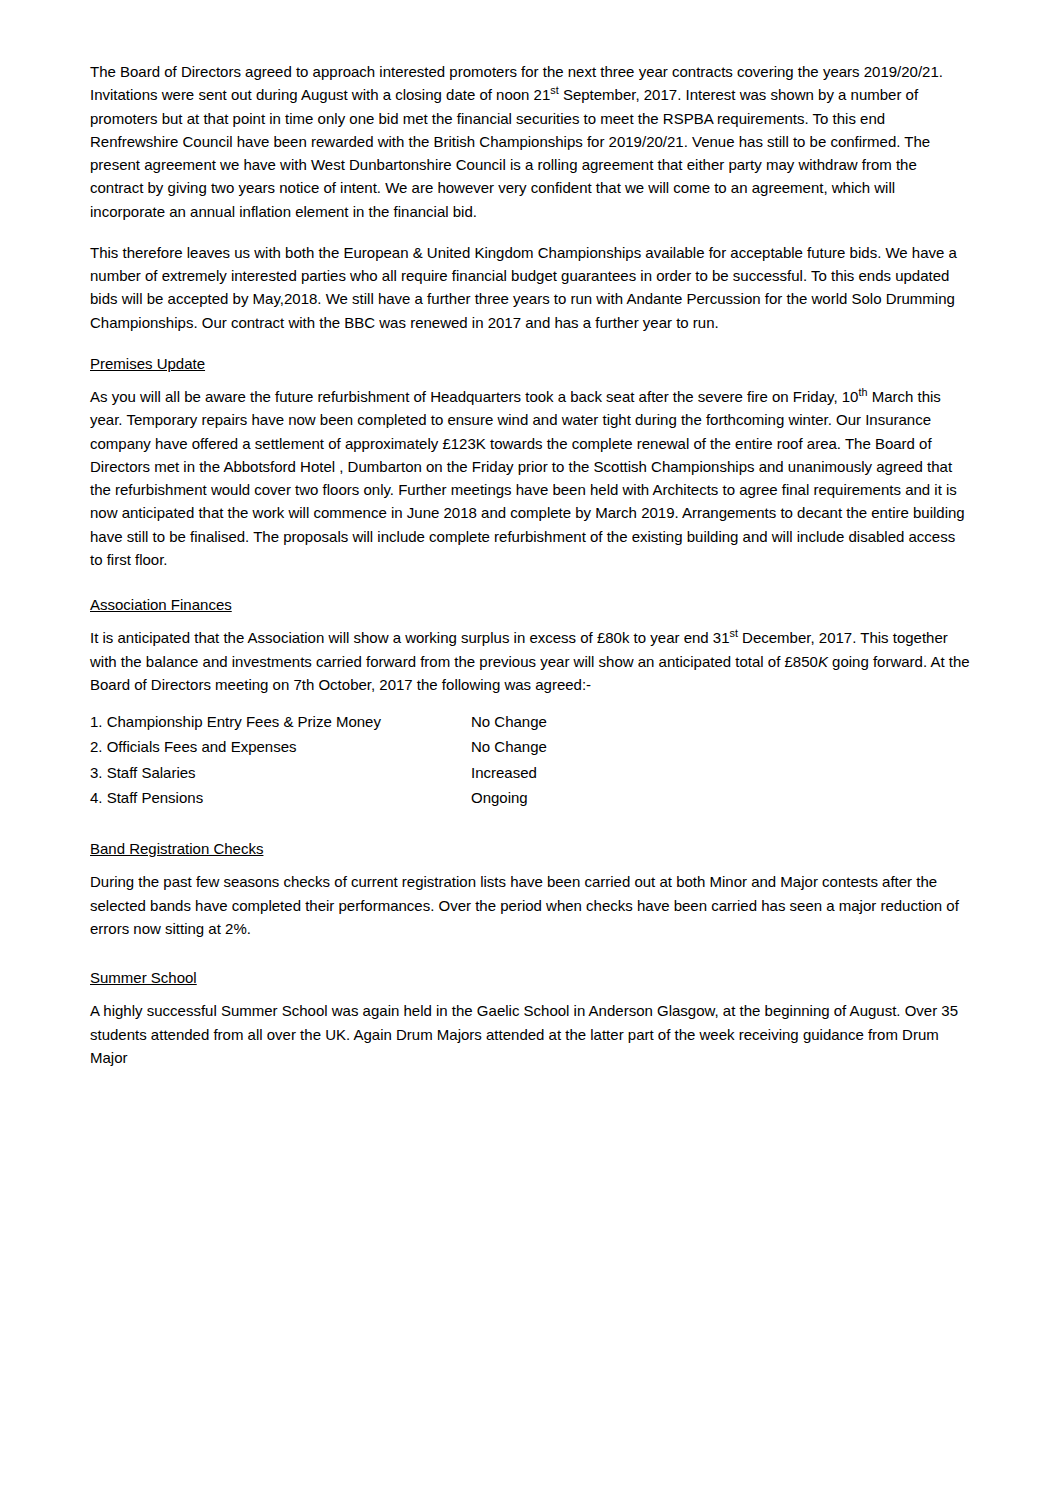The Board of Directors agreed to approach interested promoters for the next three year contracts covering the years 2019/20/21. Invitations were sent out during August with a closing date of noon 21st September, 2017. Interest was shown by a number of promoters but at that point in time only one bid met the financial securities to meet the RSPBA requirements. To this end Renfrewshire Council have been rewarded with the British Championships for 2019/20/21. Venue has still to be confirmed. The present agreement we have with West Dunbartonshire Council is a rolling agreement that either party may withdraw from the contract by giving two years notice of intent. We are however very confident that we will come to an agreement, which will incorporate an annual inflation element in the financial bid.
This therefore leaves us with both the European & United Kingdom Championships available for acceptable future bids. We have a number of extremely interested parties who all require financial budget guarantees in order to be successful. To this ends updated bids will be accepted by May,2018. We still have a further three years to run with Andante Percussion for the world Solo Drumming Championships. Our contract with the BBC was renewed in 2017 and has a further year to run.
Premises Update
As you will all be aware the future refurbishment of Headquarters took a back seat after the severe fire on Friday, 10th March this year. Temporary repairs have now been completed to ensure wind and water tight during the forthcoming winter. Our Insurance company have offered a settlement of approximately £123K towards the complete renewal of the entire roof area. The Board of Directors met in the Abbotsford Hotel , Dumbarton on the Friday prior to the Scottish Championships and unanimously agreed that the refurbishment would cover two floors only. Further meetings have been held with Architects to agree final requirements and it is now anticipated that the work will commence in June 2018 and complete by March 2019. Arrangements to decant the entire building have still to be finalised. The proposals will include complete refurbishment of the existing building and will include disabled access to first floor.
Association Finances
It is anticipated that the Association will show a working surplus in excess of £80k to year end 31st December, 2017. This together with the balance and investments carried forward from the previous year will show an anticipated total of £850K going forward. At the Board of Directors meeting on 7th October, 2017 the following was agreed:-
| 1. Championship Entry Fees & Prize Money | No Change |
| 2. Officials Fees and Expenses | No Change |
| 3. Staff Salaries | Increased |
| 4. Staff Pensions | Ongoing |
Band Registration Checks
During the past few seasons checks of current registration lists have been carried out at both Minor and Major contests after the selected bands have completed their performances. Over the period when checks have been carried has seen a major reduction of errors now sitting at 2%.
Summer School
A highly successful Summer School was again held in the Gaelic School in Anderson Glasgow, at the beginning of August. Over 35 students attended from all over the UK. Again Drum Majors attended at the latter part of the week receiving guidance from Drum Major